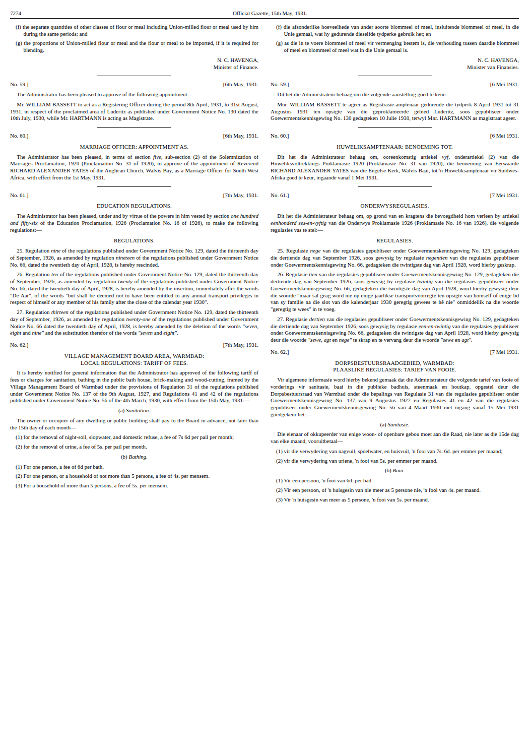7274
Official Gazette, 15th May, 1931.
(f) the separate quantities of other classes of flour or meal including Union-milled flour or meal used by him during the same periods; and
(g) the proportions of Union-milled flour or meal and the flour or meal to be imported, if it is required for blending.
N. C. HAVENGA, Minister of Finance.
No. 59.] [6th May, 1931.
The Administrator has been pleased to approve of the following appointment:—
Mr. WILLIAM BASSETT to act as a Registering Officer during the period 8th April, 1931, to 31st August, 1931, in respect of the proclaimed area of Luderitz as published under Government Notice No. 130 dated the 10th July, 1930, while Mr. HARTMANN is acting as Magistrate.
No. 60.] [6th May, 1931.
MARRIAGE OFFICER: APPOINTMENT AS.
The Administrator has been pleased, in terms of section five, sub-section (2) of the Solemnization of Marriages Proclamation, 1920 (Proclamation No. 31 of 1920), to approve of the appointment of Reverend RICHARD ALEXANDER YATES of the Anglican Church, Walvis Bay, as a Marriage Officer for South West Africa, with effect from the 1st May, 1931.
No. 61.] [7th May, 1931.
EDUCATION REGULATIONS.
The Administrator has been pleased, under and by virtue of the powers in him vested by section one hundred and fifty-six of the Education Proclamation, 1926 (Proclamation No. 16 of 1926), to make the following regulations:—
REGULATIONS.
25. Regulation nine of the regulations published under Government Notice No. 129, dated the thirteenth day of September, 1926, as amended by regulation nineteen of the regulations published under Government Notice No. 66, dated the twentieth day of April, 1928, is hereby rescinded.
26. Regulation ten of the regulations published under Government Notice No. 129, dated the thirteenth day of September, 1926, as amended by regulation twenty of the regulations published under Government Notice No. 66, dated the twentieth day of April, 1928, is hereby amended by the insertion, immediately after the words "De Aar", of the words "but shall be deemed not to have been entitled to any annual transport privileges in respect of himself or any member of his family after the close of the calendar year 1930".
27. Regulation thirteen of the regulations published under Government Notice No. 129, dated the thirteenth day of September, 1926, as amended by regulation twenty-one of the regulations published under Government Notice No. 66 dated the twentieth day of April, 1928, is hereby amended by the deletion of the words "seven, eight and nine" and the substitution therefor of the words "seven and eight".
No. 62.] [7th May, 1931.
VILLAGE MANAGEMENT BOARD AREA, WARMBAD:
LOCAL REGULATIONS: TARIFF OF FEES.
It is hereby notified for general information that the Administrator has approved of the following tariff of fees or charges for sanitation, bathing in the public bath house, brick-making and wood-cutting, framed by the Village Management Board of Warmbad under the provisions of Regulation 31 of the regulations published under Government Notice No. 137 of the 9th August, 1927, and Regulations 41 and 42 of the regulations published under Government Notice No. 56 of the 4th March, 1930, with effect from the 15th May, 1931:—
(a) Sanitation.
The owner or occupier of any dwelling or public building shall pay to the Board in advance, not later than the 15th day of each month—
(1) for the removal of night-soil, slopwater, and domestic refuse, a fee of 7s 6d per pail per month;
(2) for the removal of urine, a fee of 5s. per pail per month.
(b) Bathing.
(1) For one person, a fee of 6d per bath.
(2) For one person, or a household of not more than 5 persons, a fee of 4s. per mensem.
(3) For a household of more than 5 persons, a fee of 5s. per mensem.
(f) die afsonderlike hoeveelhede van ander soorte blommeel of meel, insluitende blommeel of meel, in die Unie gemaal, wat hy gedurende dieselfde tydperke gebruik het; en
(g) as die in te voere blommeel of meel vir vermenging bestem is, die verhouding tussen daardie blommeel of meel en blommeel of meel wat in die Unie gemaal is.
N. C. HAVENGA, Minister van Finansies.
No. 59.] [6 Mei 1931.
Dit het die Administrateur behaag om die volgende aanstelling goed te keur:—
Mnr. WILLIAM BASSETT te ageer as Registrasie-amptenaar gedurende die tydperk 8 April 1931 tot 31 Augustus 1931 ten opsigte van die geproklameerde gebied Luderitz, soos gepubliseer onder Goewermentskennisgewing No. 130 gedagteken 10 Julie 1930, terwyl Mnr. HARTMANN as magistraat ageer.
No. 60.] [6 Mei 1931.
HUWELIKSAMPTENAAR: BENOEMING TOT.
Dit het die Administrateur behaag om, ooreenkomstig artiekel vyf, onderartiekel (2) van die Huweliksvoltrekkings Proklamasie 1920 (Proklamasie No. 31 van 1920), die benoeming van Eerwaarde RICHARD ALEXANDER YATES van die Engelse Kerk, Walvis Baai, tot 'n Huweliksamptenaar vir Suidwes-Afrika goed te keur, ingaande vanaf 1 Mei 1931.
No. 61.] [7 Mei 1931.
ONDERWYSREGULASIES.
Dit het die Administrateur behaag om, op grond van en kragtens die bevoegdheid hom verleen by artiekel eenhonderd ses-en-vyftig van die Onderwys Proklamasie 1926 (Proklamasie No. 16 van 1926), die volgende regulasies vas te stel:—
REGULASIES.
25. Regulasie nege van die regulasies gepubliseer onder Goewermentskennisgewing No. 129, gedagteken die dertiende dag van September 1926, soos gewysig by regulasie negentien van die regulasies gepubliseer onder Goewermentskennisgewing No. 66, gedagteken die twintigste dag van April 1928, word hierby geskrap.
26. Regulasie tien van die regulasies gepubliseer onder Goewermentskennisgewing No. 129, gedagteken die dertiende dag van September 1926, soos gewysig by regulasie twintig van die regulasies gepubliseer onder Goewermentskennisgewing No. 66, gedagteken die twintigste dag van April 1928, word hierby gewysig deur die woorde "maar sal geag word nie op enige jaarlikse transportvoorregte ten opsigte van homself of enige lid van sy familie na die slot van die kalenderjaar 1930 geregtig gewees te hê nie" onmiddellik na die woorde "geregtig te wees" in te voeg.
27. Regulasie dertien van die regulasies gepubliseer onder Goewermentskennisgewing No. 129, gedagteken die dertiende dag van September 1926, soos gewysig by regulasie een-en-twintig van die regulasies gepubliseer onder Goewermentskennisgewing No. 66, gedagteken die twintigste dag van April 1928, word hierby gewysig deur die woorde "sewe, agt en nege" te skrap en te vervang deur die woorde "sewe en agt".
No. 62.] [7 Mei 1931.
DORPSBESTUURSRAADGEBIED, WARMBAD:
PLAASLIKE REGULASIES: TARIEF VAN FOOIE.
Vir algemene informasie word hierby bekend gemaak dat die Administrateur die volgende tarief van fooie of vorderings vir sanitasie, baai in die publieke badhuis, steenmaak en houtkap, opgestel deur die Dorpsbestuursraad van Warmbad onder die bepalings van Regulasie 31 van die regulasies gepubliseer onder Goewermentskennisgewing No. 137 van 9 Augustus 1927 en Regulasies 41 en 42 van die regulasies gepubliseer onder Goewermentskennisgewing No. 56 van 4 Maart 1930 met ingang vanaf 15 Mei 1931 goedgekeur het:—
(a) Sanitasie.
Die eienaar of okkupeerder van enige woon- of openbare gebou moet aan die Raad, nie later as die 15de dag van elke maand, vooruitbetaal—
(1) vir die verwydering van nagvuil, spoelwater, en huisvuil, 'n fooi van 7s. 6d. per emmer per maand;
(2) vir die verwydering van uriene, 'n fooi van 5s. per emmer per maand.
(b) Baai.
(1) Vir een persoon, 'n fooi van 6d. per bad.
(2) Vir een persoon, of 'n huisgesin van nie meer as 5 persone nie, 'n fooi van 4s. per maand.
(3) Vir 'n huisgesin van meer as 5 persone, 'n fooi van 5s. per maand.